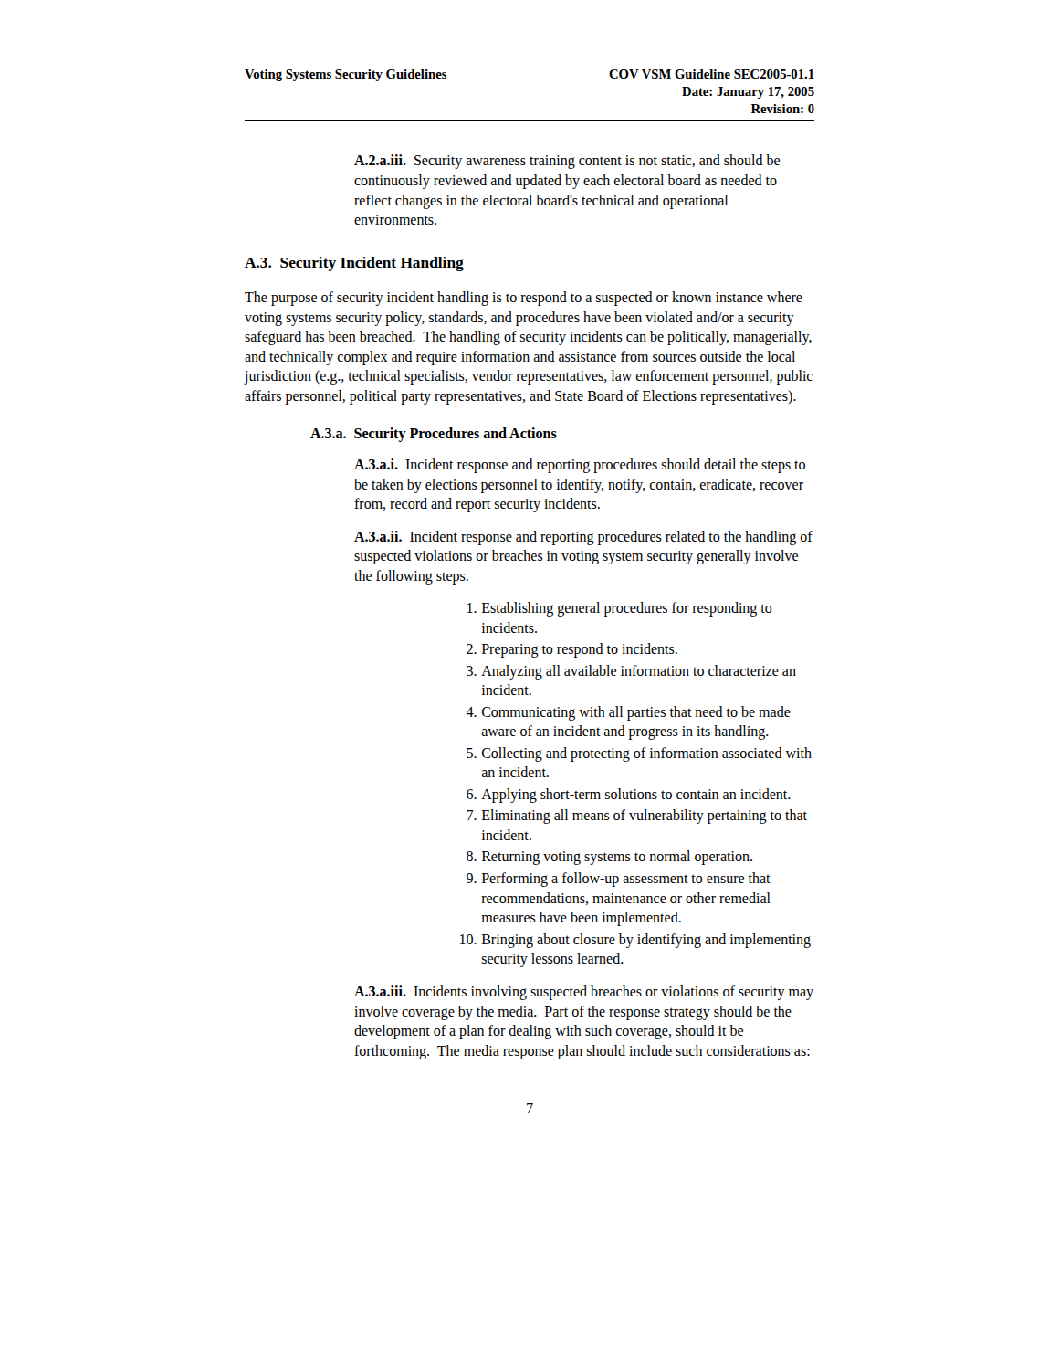Voting Systems Security Guidelines
COV VSM Guideline SEC2005-01.1
Date: January 17, 2005
Revision: 0
A.2.a.iii. Security awareness training content is not static, and should be continuously reviewed and updated by each electoral board as needed to reflect changes in the electoral board's technical and operational environments.
A.3. Security Incident Handling
The purpose of security incident handling is to respond to a suspected or known instance where voting systems security policy, standards, and procedures have been violated and/or a security safeguard has been breached. The handling of security incidents can be politically, managerially, and technically complex and require information and assistance from sources outside the local jurisdiction (e.g., technical specialists, vendor representatives, law enforcement personnel, public affairs personnel, political party representatives, and State Board of Elections representatives).
A.3.a. Security Procedures and Actions
A.3.a.i. Incident response and reporting procedures should detail the steps to be taken by elections personnel to identify, notify, contain, eradicate, recover from, record and report security incidents.
A.3.a.ii. Incident response and reporting procedures related to the handling of suspected violations or breaches in voting system security generally involve the following steps.
Establishing general procedures for responding to incidents.
Preparing to respond to incidents.
Analyzing all available information to characterize an incident.
Communicating with all parties that need to be made aware of an incident and progress in its handling.
Collecting and protecting of information associated with an incident.
Applying short-term solutions to contain an incident.
Eliminating all means of vulnerability pertaining to that incident.
Returning voting systems to normal operation.
Performing a follow-up assessment to ensure that recommendations, maintenance or other remedial measures have been implemented.
Bringing about closure by identifying and implementing security lessons learned.
A.3.a.iii. Incidents involving suspected breaches or violations of security may involve coverage by the media. Part of the response strategy should be the development of a plan for dealing with such coverage, should it be forthcoming. The media response plan should include such considerations as:
7